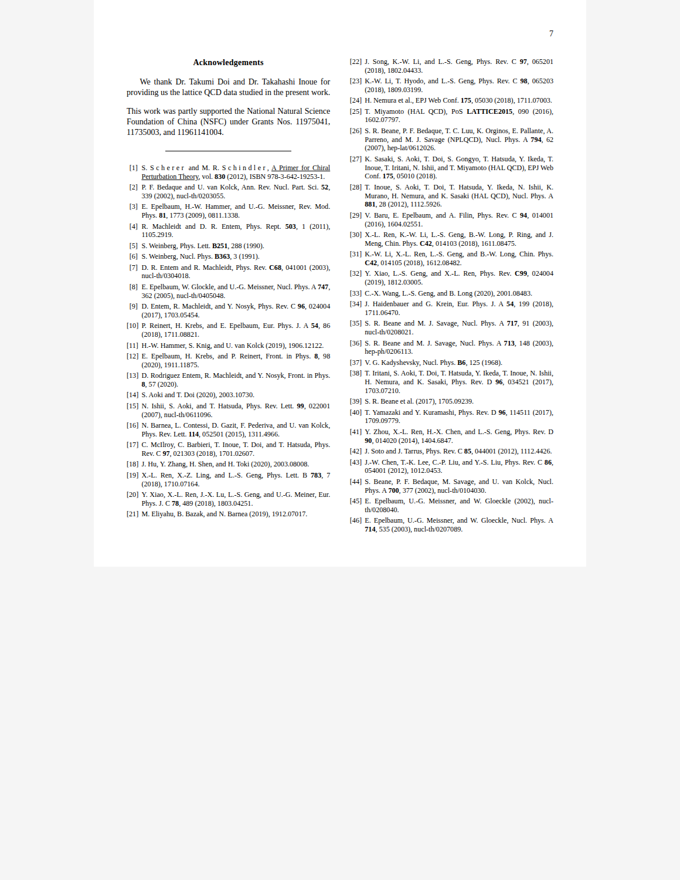7
Acknowledgements
We thank Dr. Takumi Doi and Dr. Takahashi Inoue for providing us the lattice QCD data studied in the present work.
This work was partly supported the National Natural Science Foundation of China (NSFC) under Grants Nos. 11975041, 11735003, and 11961141004.
[1] S. Scherer and M. R. Schindler, A Primer for Chiral Perturbation Theory, vol. 830 (2012), ISBN 978-3-642-19253-1.
[2] P. F. Bedaque and U. van Kolck, Ann. Rev. Nucl. Part. Sci. 52, 339 (2002), nucl-th/0203055.
[3] E. Epelbaum, H.-W. Hammer, and U.-G. Meissner, Rev. Mod. Phys. 81, 1773 (2009), 0811.1338.
[4] R. Machleidt and D. R. Entem, Phys. Rept. 503, 1 (2011), 1105.2919.
[5] S. Weinberg, Phys. Lett. B251, 288 (1990).
[6] S. Weinberg, Nucl. Phys. B363, 3 (1991).
[7] D. R. Entem and R. Machleidt, Phys. Rev. C68, 041001 (2003), nucl-th/0304018.
[8] E. Epelbaum, W. Glockle, and U.-G. Meissner, Nucl. Phys. A 747, 362 (2005), nucl-th/0405048.
[9] D. Entem, R. Machleidt, and Y. Nosyk, Phys. Rev. C 96, 024004 (2017), 1703.05454.
[10] P. Reinert, H. Krebs, and E. Epelbaum, Eur. Phys. J. A 54, 86 (2018), 1711.08821.
[11] H.-W. Hammer, S. Knig, and U. van Kolck (2019), 1906.12122.
[12] E. Epelbaum, H. Krebs, and P. Reinert, Front. in Phys. 8, 98 (2020), 1911.11875.
[13] D. Rodriguez Entem, R. Machleidt, and Y. Nosyk, Front. in Phys. 8, 57 (2020).
[14] S. Aoki and T. Doi (2020), 2003.10730.
[15] N. Ishii, S. Aoki, and T. Hatsuda, Phys. Rev. Lett. 99, 022001 (2007), nucl-th/0611096.
[16] N. Barnea, L. Contessi, D. Gazit, F. Pederiva, and U. van Kolck, Phys. Rev. Lett. 114, 052501 (2015), 1311.4966.
[17] C. McIlroy, C. Barbieri, T. Inoue, T. Doi, and T. Hatsuda, Phys. Rev. C 97, 021303 (2018), 1701.02607.
[18] J. Hu, Y. Zhang, H. Shen, and H. Toki (2020), 2003.08008.
[19] X.-L. Ren, X.-Z. Ling, and L.-S. Geng, Phys. Lett. B 783, 7 (2018), 1710.07164.
[20] Y. Xiao, X.-L. Ren, J.-X. Lu, L.-S. Geng, and U.-G. Meiner, Eur. Phys. J. C 78, 489 (2018), 1803.04251.
[21] M. Eliyahu, B. Bazak, and N. Barnea (2019), 1912.07017.
[22] J. Song, K.-W. Li, and L.-S. Geng, Phys. Rev. C 97, 065201 (2018), 1802.04433.
[23] K.-W. Li, T. Hyodo, and L.-S. Geng, Phys. Rev. C 98, 065203 (2018), 1809.03199.
[24] H. Nemura et al., EPJ Web Conf. 175, 05030 (2018), 1711.07003.
[25] T. Miyamoto (HAL QCD), PoS LATTICE2015, 090 (2016), 1602.07797.
[26] S. R. Beane, P. F. Bedaque, T. C. Luu, K. Orginos, E. Pallante, A. Parreno, and M. J. Savage (NPLQCD), Nucl. Phys. A 794, 62 (2007), hep-lat/0612026.
[27] K. Sasaki, S. Aoki, T. Doi, S. Gongyo, T. Hatsuda, Y. Ikeda, T. Inoue, T. Iritani, N. Ishii, and T. Miyamoto (HAL QCD), EPJ Web Conf. 175, 05010 (2018).
[28] T. Inoue, S. Aoki, T. Doi, T. Hatsuda, Y. Ikeda, N. Ishii, K. Murano, H. Nemura, and K. Sasaki (HAL QCD), Nucl. Phys. A 881, 28 (2012), 1112.5926.
[29] V. Baru, E. Epelbaum, and A. Filin, Phys. Rev. C 94, 014001 (2016), 1604.02551.
[30] X.-L. Ren, K.-W. Li, L.-S. Geng, B.-W. Long, P. Ring, and J. Meng, Chin. Phys. C42, 014103 (2018), 1611.08475.
[31] K.-W. Li, X.-L. Ren, L.-S. Geng, and B.-W. Long, Chin. Phys. C42, 014105 (2018), 1612.08482.
[32] Y. Xiao, L.-S. Geng, and X.-L. Ren, Phys. Rev. C99, 024004 (2019), 1812.03005.
[33] C.-X. Wang, L.-S. Geng, and B. Long (2020), 2001.08483.
[34] J. Haidenbauer and G. Krein, Eur. Phys. J. A 54, 199 (2018), 1711.06470.
[35] S. R. Beane and M. J. Savage, Nucl. Phys. A 717, 91 (2003), nucl-th/0208021.
[36] S. R. Beane and M. J. Savage, Nucl. Phys. A 713, 148 (2003), hep-ph/0206113.
[37] V. G. Kadyshevsky, Nucl. Phys. B6, 125 (1968).
[38] T. Iritani, S. Aoki, T. Doi, T. Hatsuda, Y. Ikeda, T. Inoue, N. Ishii, H. Nemura, and K. Sasaki, Phys. Rev. D 96, 034521 (2017), 1703.07210.
[39] S. R. Beane et al. (2017), 1705.09239.
[40] T. Yamazaki and Y. Kuramashi, Phys. Rev. D 96, 114511 (2017), 1709.09779.
[41] Y. Zhou, X.-L. Ren, H.-X. Chen, and L.-S. Geng, Phys. Rev. D 90, 014020 (2014), 1404.6847.
[42] J. Soto and J. Tarrus, Phys. Rev. C 85, 044001 (2012), 1112.4426.
[43] J.-W. Chen, T.-K. Lee, C.-P. Liu, and Y.-S. Liu, Phys. Rev. C 86, 054001 (2012), 1012.0453.
[44] S. Beane, P. F. Bedaque, M. Savage, and U. van Kolck, Nucl. Phys. A 700, 377 (2002), nucl-th/0104030.
[45] E. Epelbaum, U.-G. Meissner, and W. Gloeckle (2002), nucl-th/0208040.
[46] E. Epelbaum, U.-G. Meissner, and W. Gloeckle, Nucl. Phys. A 714, 535 (2003), nucl-th/0207089.